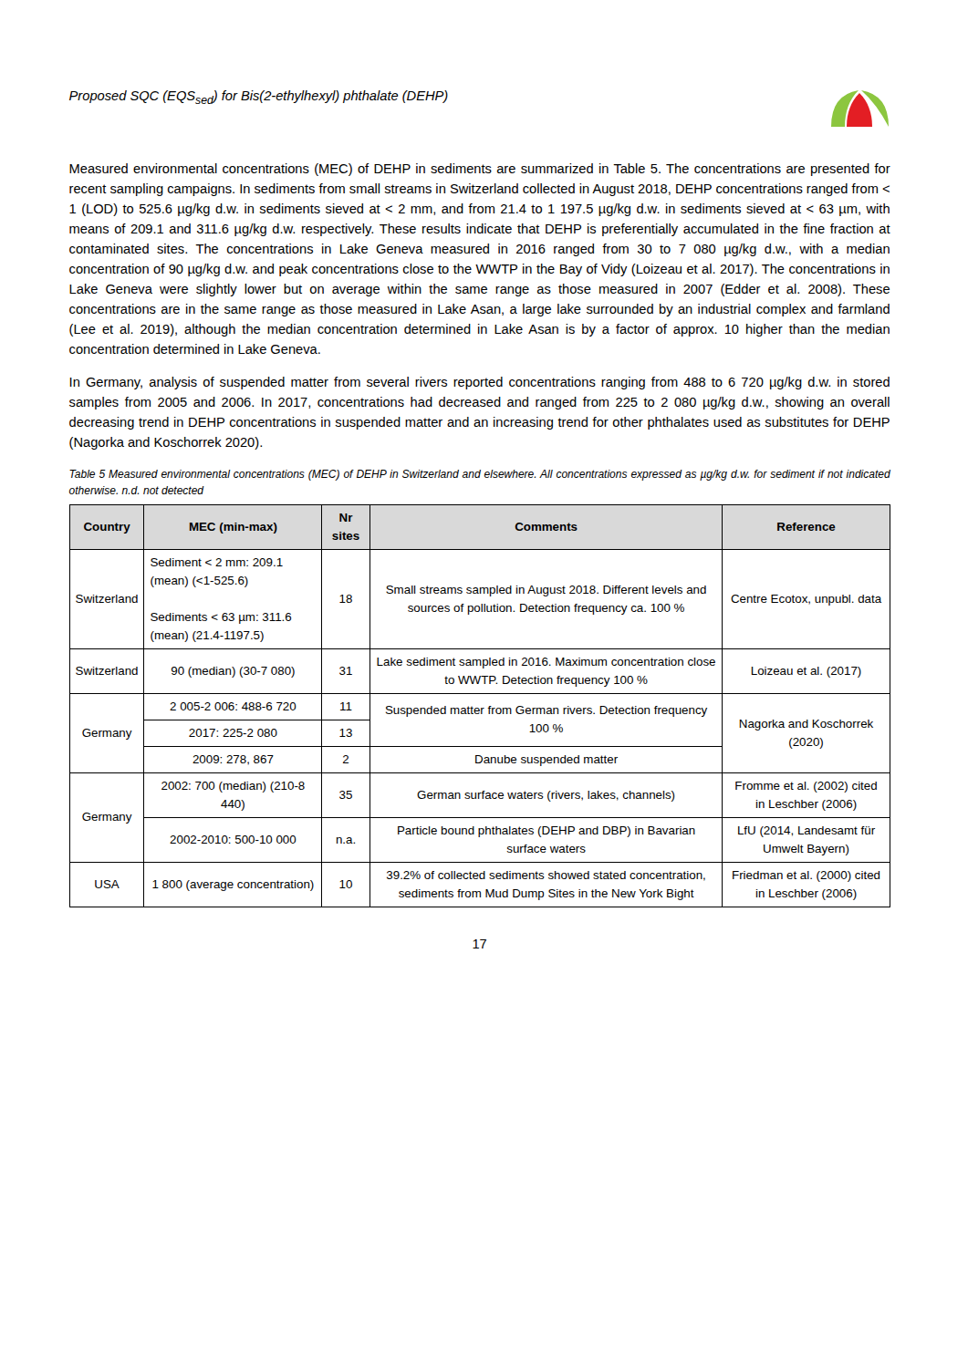Proposed SQC (EQSsed) for Bis(2-ethylhexyl) phthalate (DEHP)
Measured environmental concentrations (MEC) of DEHP in sediments are summarized in Table 5. The concentrations are presented for recent sampling campaigns. In sediments from small streams in Switzerland collected in August 2018, DEHP concentrations ranged from < 1 (LOD) to 525.6 µg/kg d.w. in sediments sieved at < 2 mm, and from 21.4 to 1 197.5 µg/kg d.w. in sediments sieved at < 63 µm, with means of 209.1 and 311.6 µg/kg d.w. respectively. These results indicate that DEHP is preferentially accumulated in the fine fraction at contaminated sites. The concentrations in Lake Geneva measured in 2016 ranged from 30 to 7 080 µg/kg d.w., with a median concentration of 90 µg/kg d.w. and peak concentrations close to the WWTP in the Bay of Vidy (Loizeau et al. 2017). The concentrations in Lake Geneva were slightly lower but on average within the same range as those measured in 2007 (Edder et al. 2008). These concentrations are in the same range as those measured in Lake Asan, a large lake surrounded by an industrial complex and farmland (Lee et al. 2019), although the median concentration determined in Lake Asan is by a factor of approx. 10 higher than the median concentration determined in Lake Geneva.
In Germany, analysis of suspended matter from several rivers reported concentrations ranging from 488 to 6 720 µg/kg d.w. in stored samples from 2005 and 2006. In 2017, concentrations had decreased and ranged from 225 to 2 080 µg/kg d.w., showing an overall decreasing trend in DEHP concentrations in suspended matter and an increasing trend for other phthalates used as substitutes for DEHP (Nagorka and Koschorrek 2020).
Table 5 Measured environmental concentrations (MEC) of DEHP in Switzerland and elsewhere. All concentrations expressed as µg/kg d.w. for sediment if not indicated otherwise. n.d. not detected
| Country | MEC (min-max) | Nr sites | Comments | Reference |
| --- | --- | --- | --- | --- |
| Switzerland | Sediment < 2 mm: 209.1 (mean) (<1-525.6) Sediments < 63 µm: 311.6 (mean) (21.4-1197.5) | 18 | Small streams sampled in August 2018. Different levels and sources of pollution. Detection frequency ca. 100 % | Centre Ecotox, unpubl. data |
| Switzerland | 90 (median) (30-7 080) | 31 | Lake sediment sampled in 2016. Maximum concentration close to WWTP. Detection frequency 100 % | Loizeau et al. (2017) |
| Germany | 2 005-2 006: 488-6 720 | 11 | Suspended matter from German rivers. Detection frequency 100 % | Nagorka and Koschorrek (2020) |
| 2017: 225-2 080 | 13 |
| 2009: 278, 867 | 2 | Danube suspended matter |
| Germany | 2002: 700 (median) (210-8 440) | 35 | German surface waters (rivers, lakes, channels) | Fromme et al. (2002) cited in Leschber (2006) |
| 2002-2010: 500-10 000 | n.a. | Particle bound phthalates (DEHP and DBP) in Bavarian surface waters | LfU (2014, Landesamt für Umwelt Bayern) |
| USA | 1 800 (average concentration) | 10 | 39.2% of collected sediments showed stated concentration, sediments from Mud Dump Sites in the New York Bight | Friedman et al. (2000) cited in Leschber (2006) |
17